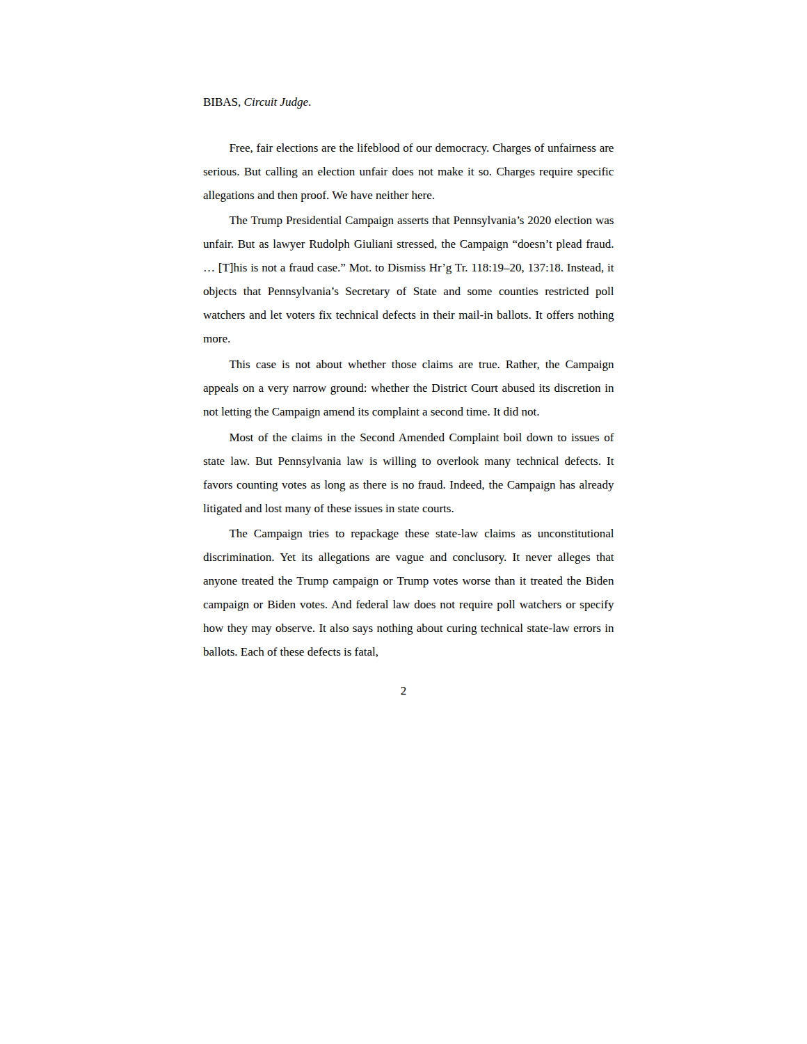BIBAS, Circuit Judge.
Free, fair elections are the lifeblood of our democracy. Charges of unfairness are serious. But calling an election unfair does not make it so. Charges require specific allegations and then proof. We have neither here.
The Trump Presidential Campaign asserts that Pennsylvania’s 2020 election was unfair. But as lawyer Rudolph Giuliani stressed, the Campaign “doesn’t plead fraud. … [T]his is not a fraud case.” Mot. to Dismiss Hr’g Tr. 118:19–20, 137:18. Instead, it objects that Pennsylvania’s Secretary of State and some counties restricted poll watchers and let voters fix technical defects in their mail-in ballots. It offers nothing more.
This case is not about whether those claims are true. Rather, the Campaign appeals on a very narrow ground: whether the District Court abused its discretion in not letting the Campaign amend its complaint a second time. It did not.
Most of the claims in the Second Amended Complaint boil down to issues of state law. But Pennsylvania law is willing to overlook many technical defects. It favors counting votes as long as there is no fraud. Indeed, the Campaign has already litigated and lost many of these issues in state courts.
The Campaign tries to repackage these state-law claims as unconstitutional discrimination. Yet its allegations are vague and conclusory. It never alleges that anyone treated the Trump campaign or Trump votes worse than it treated the Biden campaign or Biden votes. And federal law does not require poll watchers or specify how they may observe. It also says nothing about curing technical state-law errors in ballots. Each of these defects is fatal,
2